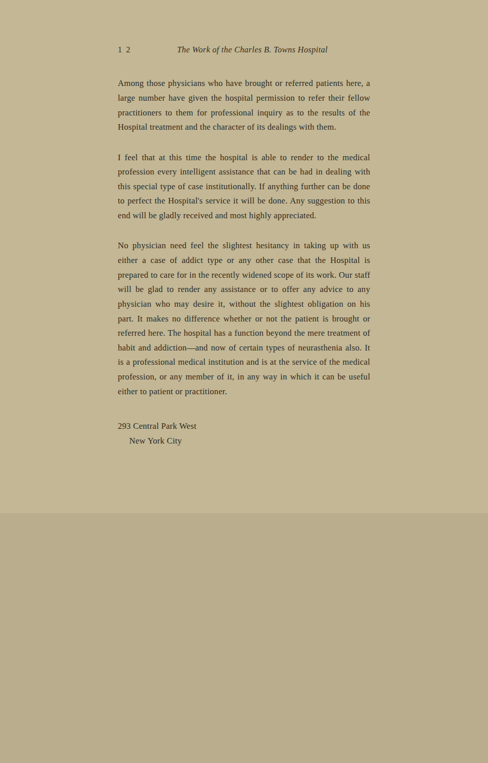1 2
The Work of the Charles B. Towns Hospital
Among those physicians who have brought or referred patients here, a large number have given the hospital permission to refer their fellow practitioners to them for professional inquiry as to the results of the Hospital treatment and the character of its dealings with them.
I feel that at this time the hospital is able to render to the medical profession every intelligent assistance that can be had in dealing with this special type of case institutionally. If anything further can be done to perfect the Hospital's service it will be done. Any suggestion to this end will be gladly received and most highly appreciated.
No physician need feel the slightest hesitancy in taking up with us either a case of addict type or any other case that the Hospital is prepared to care for in the recently widened scope of its work. Our staff will be glad to render any assistance or to offer any advice to any physician who may desire it, without the slightest obligation on his part. It makes no difference whether or not the patient is brought or referred here. The hospital has a function beyond the mere treatment of habit and addiction—and now of certain types of neurasthenia also. It is a professional medical institution and is at the service of the medical profession, or any member of it, in any way in which it can be useful either to patient or practitioner.
293 Central Park West New York City